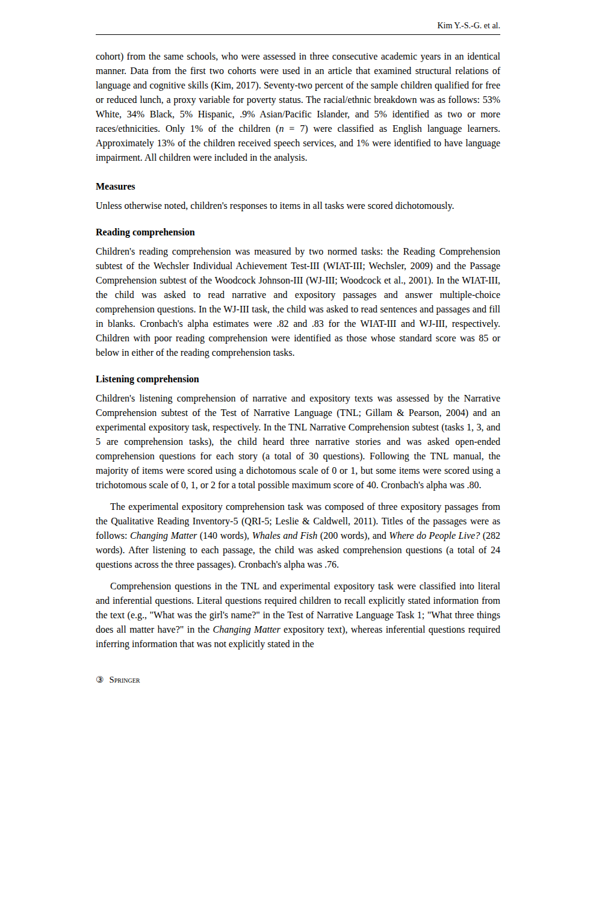Kim Y.-S.-G. et al.
cohort) from the same schools, who were assessed in three consecutive academic years in an identical manner. Data from the first two cohorts were used in an article that examined structural relations of language and cognitive skills (Kim, 2017). Seventy-two percent of the sample children qualified for free or reduced lunch, a proxy variable for poverty status. The racial/ethnic breakdown was as follows: 53% White, 34% Black, 5% Hispanic, .9% Asian/Pacific Islander, and 5% identified as two or more races/ethnicities. Only 1% of the children (n = 7) were classified as English language learners. Approximately 13% of the children received speech services, and 1% were identified to have language impairment. All children were included in the analysis.
Measures
Unless otherwise noted, children's responses to items in all tasks were scored dichotomously.
Reading comprehension
Children's reading comprehension was measured by two normed tasks: the Reading Comprehension subtest of the Wechsler Individual Achievement Test-III (WIAT-III; Wechsler, 2009) and the Passage Comprehension subtest of the Woodcock Johnson-III (WJ-III; Woodcock et al., 2001). In the WIAT-III, the child was asked to read narrative and expository passages and answer multiple-choice comprehension questions. In the WJ-III task, the child was asked to read sentences and passages and fill in blanks. Cronbach's alpha estimates were .82 and .83 for the WIAT-III and WJ-III, respectively. Children with poor reading comprehension were identified as those whose standard score was 85 or below in either of the reading comprehension tasks.
Listening comprehension
Children's listening comprehension of narrative and expository texts was assessed by the Narrative Comprehension subtest of the Test of Narrative Language (TNL; Gillam & Pearson, 2004) and an experimental expository task, respectively. In the TNL Narrative Comprehension subtest (tasks 1, 3, and 5 are comprehension tasks), the child heard three narrative stories and was asked open-ended comprehension questions for each story (a total of 30 questions). Following the TNL manual, the majority of items were scored using a dichotomous scale of 0 or 1, but some items were scored using a trichotomous scale of 0, 1, or 2 for a total possible maximum score of 40. Cronbach's alpha was .80.
The experimental expository comprehension task was composed of three expository passages from the Qualitative Reading Inventory-5 (QRI-5; Leslie & Caldwell, 2011). Titles of the passages were as follows: Changing Matter (140 words), Whales and Fish (200 words), and Where do People Live? (282 words). After listening to each passage, the child was asked comprehension questions (a total of 24 questions across the three passages). Cronbach's alpha was .76.
Comprehension questions in the TNL and experimental expository task were classified into literal and inferential questions. Literal questions required children to recall explicitly stated information from the text (e.g., "What was the girl's name?" in the Test of Narrative Language Task 1; "What three things does all matter have?" in the Changing Matter expository text), whereas inferential questions required inferring information that was not explicitly stated in the
③ Springer